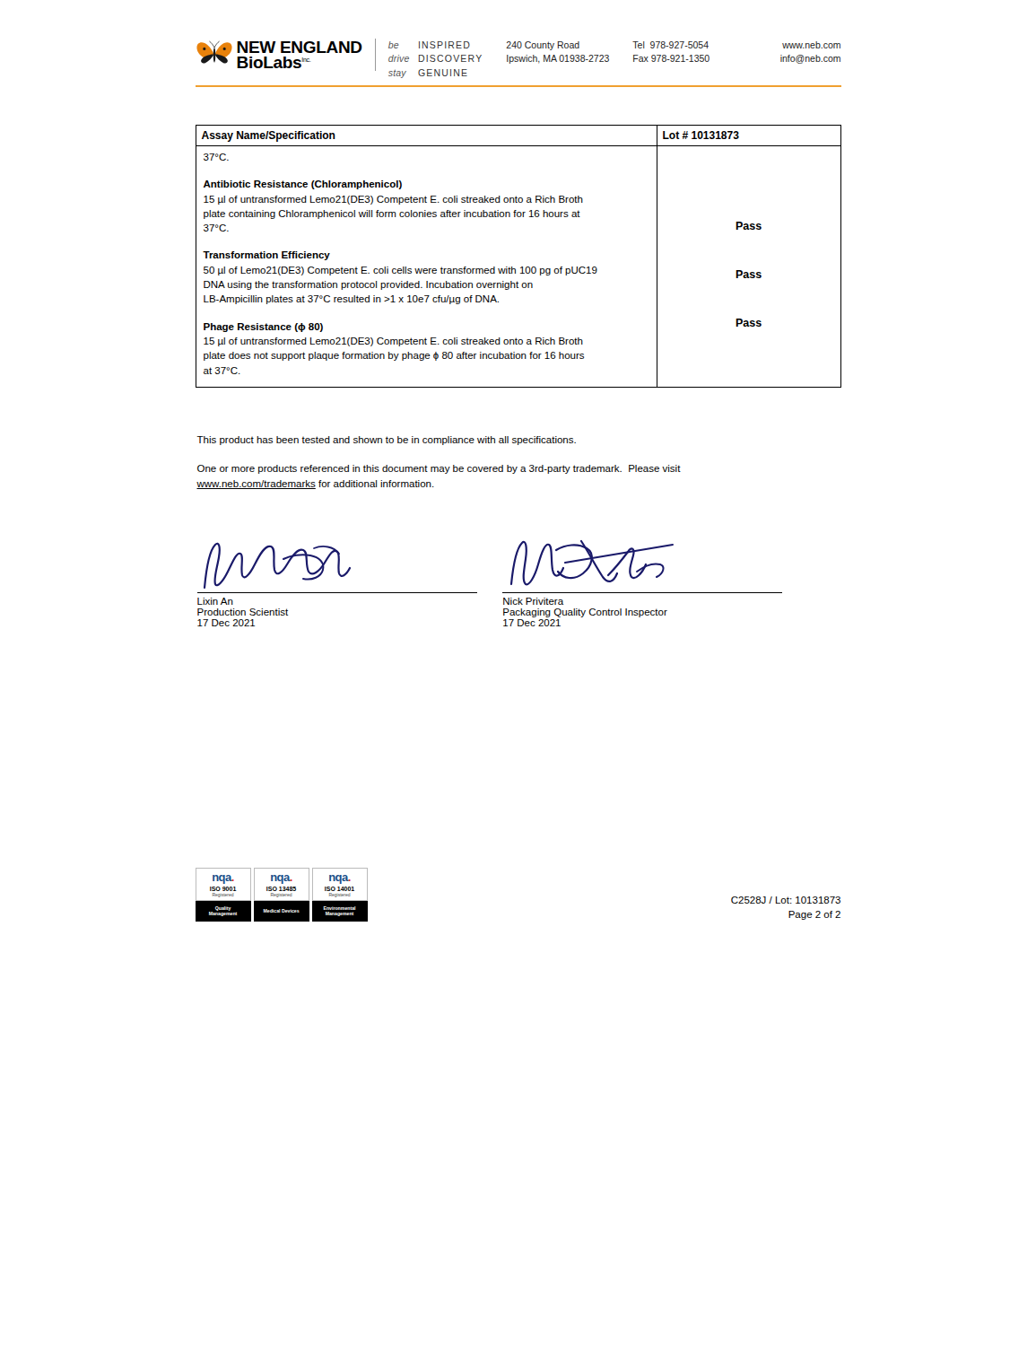NEW ENGLAND BioLabsInc.
be INSPIRED
drive DISCOVERY
stay GENUINE
240 County Road
Ipswich, MA 01938-2723
Tel 978-927-5054
Fax 978-921-1350
www.neb.com
info@neb.com
| Assay Name/Specification | Lot # 10131873 |
| --- | --- |
| 37°C. Antibiotic Resistance (Chloramphenicol) 15 µl of untransformed Lemo21(DE3) Competent E. coli streaked onto a Rich Broth plate containing Chloramphenicol will form colonies after incubation for 16 hours at 37°C. Transformation Efficiency 50 µl of Lemo21(DE3) Competent E. coli cells were transformed with 100 pg of pUC19 DNA using the transformation protocol provided. Incubation overnight on LB-Ampicillin plates at 37°C resulted in >1 x 10e7 cfu/µg of DNA. Phage Resistance (ɸ 80) 15 µl of untransformed Lemo21(DE3) Competent E. coli streaked onto a Rich Broth plate does not support plaque formation by phage ɸ 80 after incubation for 16 hours at 37°C. | Pass Pass Pass |
This product has been tested and shown to be in compliance with all specifications.
One or more products referenced in this document may be covered by a 3rd-party trademark. Please visit
www.neb.com/trademarks for additional information.
Lixin An
Production Scientist
17 Dec 2021
Nick Privitera
Packaging Quality Control Inspector
17 Dec 2021
nqa.
ISO 9001
Registered
Quality
Management
nqa.
ISO 13485
Registered
Medical Devices
nqa.
ISO 14001
Registered
Environmental
Management
C2528J / Lot: 10131873
Page 2 of 2